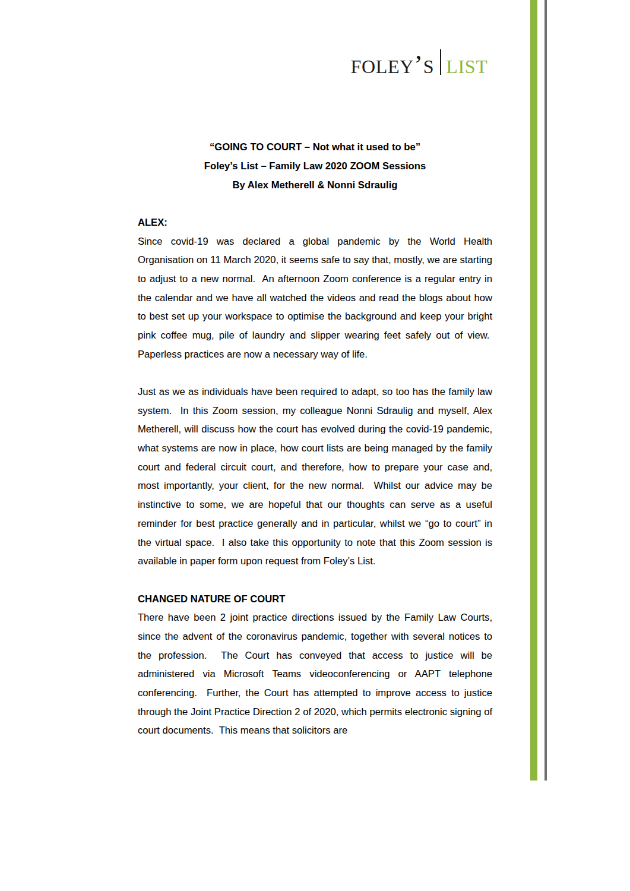Foley’s List
“GOING TO COURT – Not what it used to be”
Foley’s List – Family Law 2020 ZOOM Sessions
By Alex Metherell & Nonni Sdraulig
ALEX:
Since covid-19 was declared a global pandemic by the World Health Organisation on 11 March 2020, it seems safe to say that, mostly, we are starting to adjust to a new normal. An afternoon Zoom conference is a regular entry in the calendar and we have all watched the videos and read the blogs about how to best set up your workspace to optimise the background and keep your bright pink coffee mug, pile of laundry and slipper wearing feet safely out of view. Paperless practices are now a necessary way of life.
Just as we as individuals have been required to adapt, so too has the family law system. In this Zoom session, my colleague Nonni Sdraulig and myself, Alex Metherell, will discuss how the court has evolved during the covid-19 pandemic, what systems are now in place, how court lists are being managed by the family court and federal circuit court, and therefore, how to prepare your case and, most importantly, your client, for the new normal. Whilst our advice may be instinctive to some, we are hopeful that our thoughts can serve as a useful reminder for best practice generally and in particular, whilst we “go to court” in the virtual space. I also take this opportunity to note that this Zoom session is available in paper form upon request from Foley’s List.
CHANGED NATURE OF COURT
There have been 2 joint practice directions issued by the Family Law Courts, since the advent of the coronavirus pandemic, together with several notices to the profession. The Court has conveyed that access to justice will be administered via Microsoft Teams videoconferencing or AAPT telephone conferencing. Further, the Court has attempted to improve access to justice through the Joint Practice Direction 2 of 2020, which permits electronic signing of court documents. This means that solicitors are